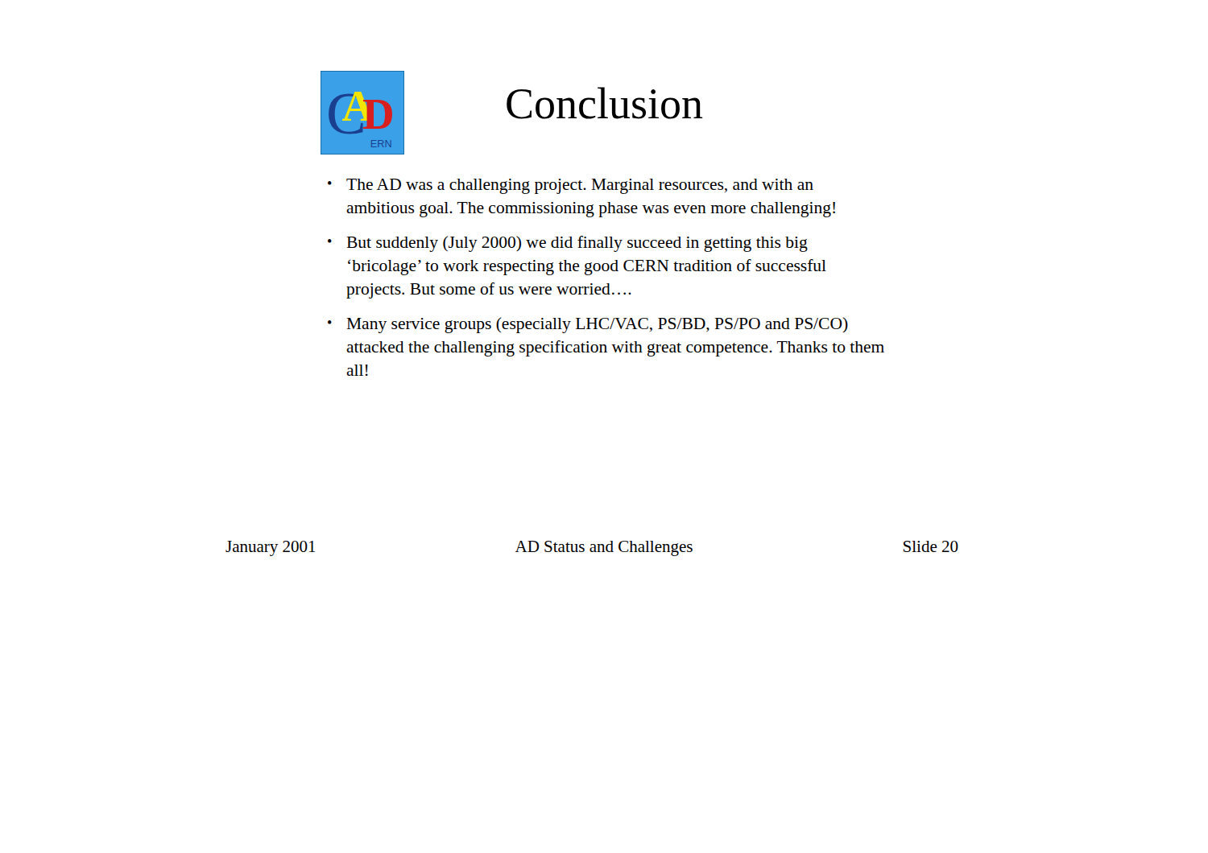C A D ERN
Conclusion
The AD was a challenging project. Marginal resources, and with an ambitious goal. The commissioning phase was even more challenging!
But suddenly (July 2000) we did finally succeed in getting this big ‘bricolage’ to work respecting the good CERN tradition of successful projects. But some of us were worried….
Many service groups (especially LHC/VAC, PS/BD, PS/PO and PS/CO) attacked the challenging specification with great competence. Thanks to them all!
January 2001 AD Status and Challenges Slide 20